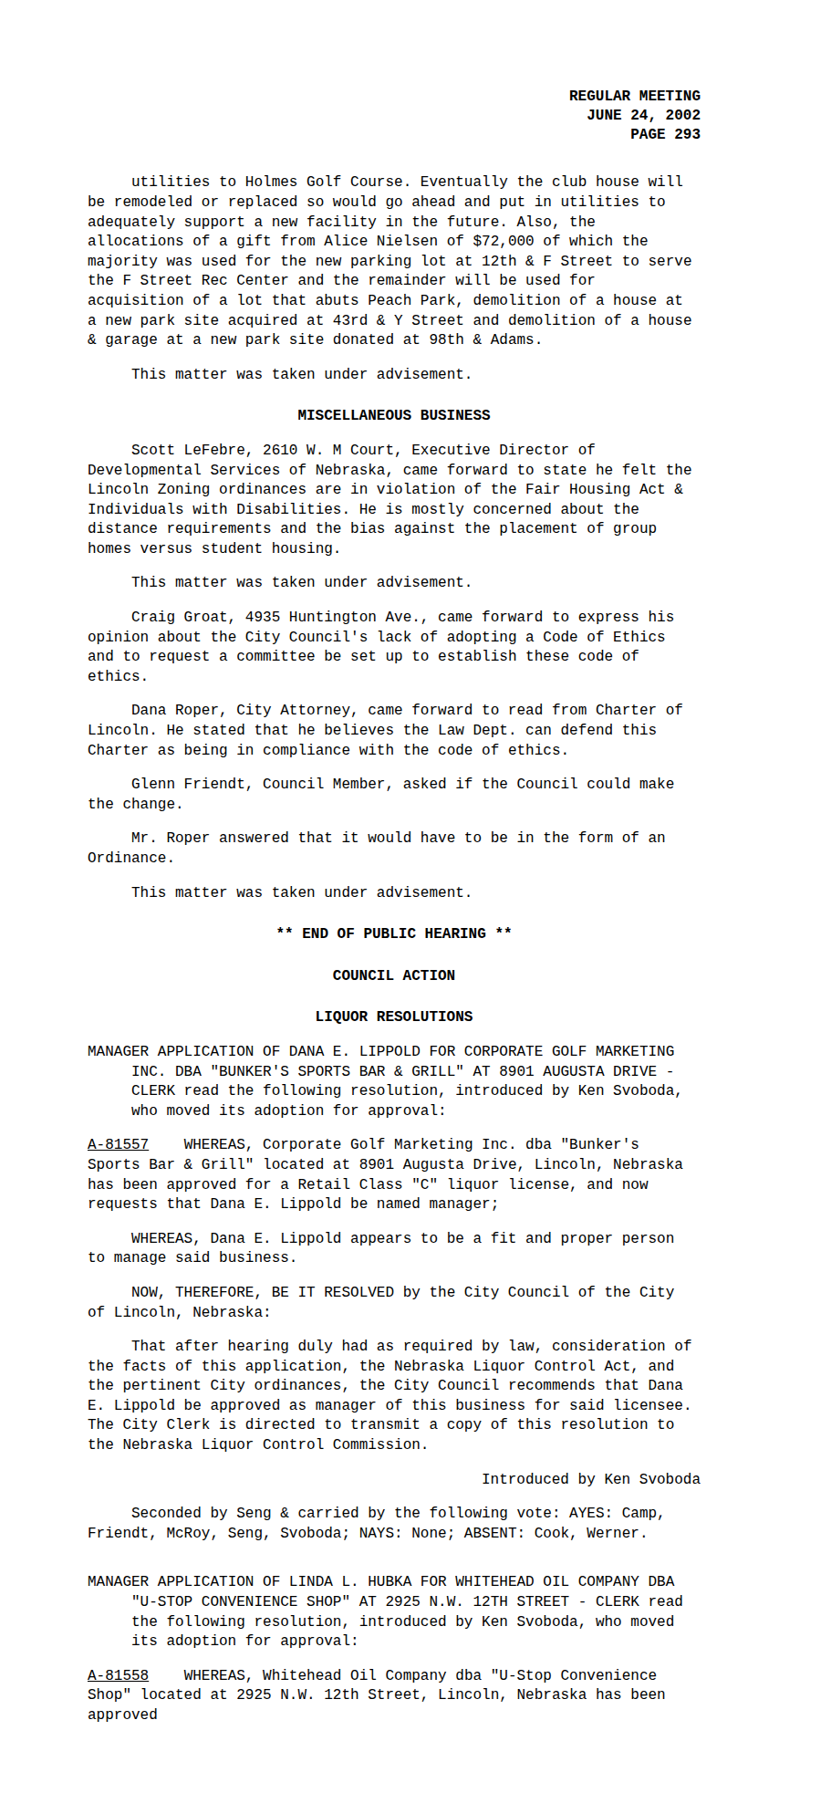REGULAR MEETING
JUNE 24, 2002
PAGE 293
utilities to Holmes Golf Course. Eventually the club house will be remodeled or replaced so would go ahead and put in utilities to adequately support a new facility in the future. Also, the allocations of a gift from Alice Nielsen of $72,000 of which the majority was used for the new parking lot at 12th & F Street to serve the F Street Rec Center and the remainder will be used for acquisition of a lot that abuts Peach Park, demolition of a house at a new park site acquired at 43rd & Y Street and demolition of a house & garage at a new park site donated at 98th & Adams.
This matter was taken under advisement.
MISCELLANEOUS BUSINESS
Scott LeFebre, 2610 W. M Court, Executive Director of Developmental Services of Nebraska, came forward to state he felt the Lincoln Zoning ordinances are in violation of the Fair Housing Act & Individuals with Disabilities. He is mostly concerned about the distance requirements and the bias against the placement of group homes versus student housing.
This matter was taken under advisement.
Craig Groat, 4935 Huntington Ave., came forward to express his opinion about the City Council's lack of adopting a Code of Ethics and to request a committee be set up to establish these code of ethics.
Dana Roper, City Attorney, came forward to read from Charter of Lincoln. He stated that he believes the Law Dept. can defend this Charter as being in compliance with the code of ethics.
Glenn Friendt, Council Member, asked if the Council could make the change.
Mr. Roper answered that it would have to be in the form of an Ordinance.
This matter was taken under advisement.
** END OF PUBLIC HEARING **
COUNCIL ACTION
LIQUOR RESOLUTIONS
MANAGER APPLICATION OF DANA E. LIPPOLD FOR CORPORATE GOLF MARKETING INC. DBA "BUNKER'S SPORTS BAR & GRILL" AT 8901 AUGUSTA DRIVE - CLERK read the following resolution, introduced by Ken Svoboda, who moved its adoption for approval:
A-81557 WHEREAS, Corporate Golf Marketing Inc. dba "Bunker's Sports Bar & Grill" located at 8901 Augusta Drive, Lincoln, Nebraska has been approved for a Retail Class "C" liquor license, and now requests that Dana E. Lippold be named manager;
WHEREAS, Dana E. Lippold appears to be a fit and proper person to manage said business.
NOW, THEREFORE, BE IT RESOLVED by the City Council of the City of Lincoln, Nebraska:
That after hearing duly had as required by law, consideration of the facts of this application, the Nebraska Liquor Control Act, and the pertinent City ordinances, the City Council recommends that Dana E. Lippold be approved as manager of this business for said licensee. The City Clerk is directed to transmit a copy of this resolution to the Nebraska Liquor Control Commission.
Introduced by Ken Svoboda
Seconded by Seng & carried by the following vote: AYES: Camp, Friendt, McRoy, Seng, Svoboda; NAYS: None; ABSENT: Cook, Werner.
MANAGER APPLICATION OF LINDA L. HUBKA FOR WHITEHEAD OIL COMPANY DBA "U-STOP CONVENIENCE SHOP" AT 2925 N.W. 12TH STREET - CLERK read the following resolution, introduced by Ken Svoboda, who moved its adoption for approval:
A-81558 WHEREAS, Whitehead Oil Company dba "U-Stop Convenience Shop" located at 2925 N.W. 12th Street, Lincoln, Nebraska has been approved